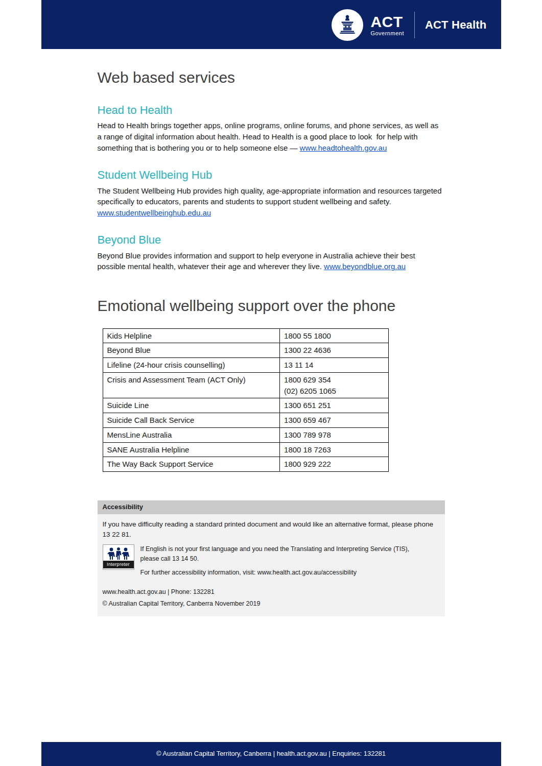ACT Government
ACT Health
Web based services
Head to Health
Head to Health brings together apps, online programs, online forums, and phone services, as well as a range of digital information about health. Head to Health is a good place to look for help with something that is bothering you or to help someone else — www.headtohealth.gov.au
Student Wellbeing Hub
The Student Wellbeing Hub provides high quality, age-appropriate information and resources targeted specifically to educators, parents and students to support student wellbeing and safety. www.studentwellbeinghub.edu.au
Beyond Blue
Beyond Blue provides information and support to help everyone in Australia achieve their best possible mental health, whatever their age and wherever they live. www.beyondblue.org.au
Emotional wellbeing support over the phone
| Kids Helpline | 1800 55 1800 |
| Beyond Blue | 1300 22 4636 |
| Lifeline (24-hour crisis counselling) | 13 11 14 |
| Crisis and Assessment Team (ACT Only) | 1800 629 354 (02) 6205 1065 |
| Suicide Line | 1300 651 251 |
| Suicide Call Back Service | 1300 659 467 |
| MensLine Australia | 1300 789 978 |
| SANE Australia Helpline | 1800 18 7263 |
| The Way Back Support Service | 1800 929 222 |
Accessibility
If you have difficulty reading a standard printed document and would like an alternative format, please phone 13 22 81.
Interpreter
If English is not your first language and you need the Translating and Interpreting Service (TIS),
please call 13 14 50.
For further accessibility information, visit: www.health.act.gov.au/accessibility
www.health.act.gov.au | Phone: 132281
© Australian Capital Territory, Canberra November 2019
© Australian Capital Territory, Canberra | health.act.gov.au | Enquiries: 132281